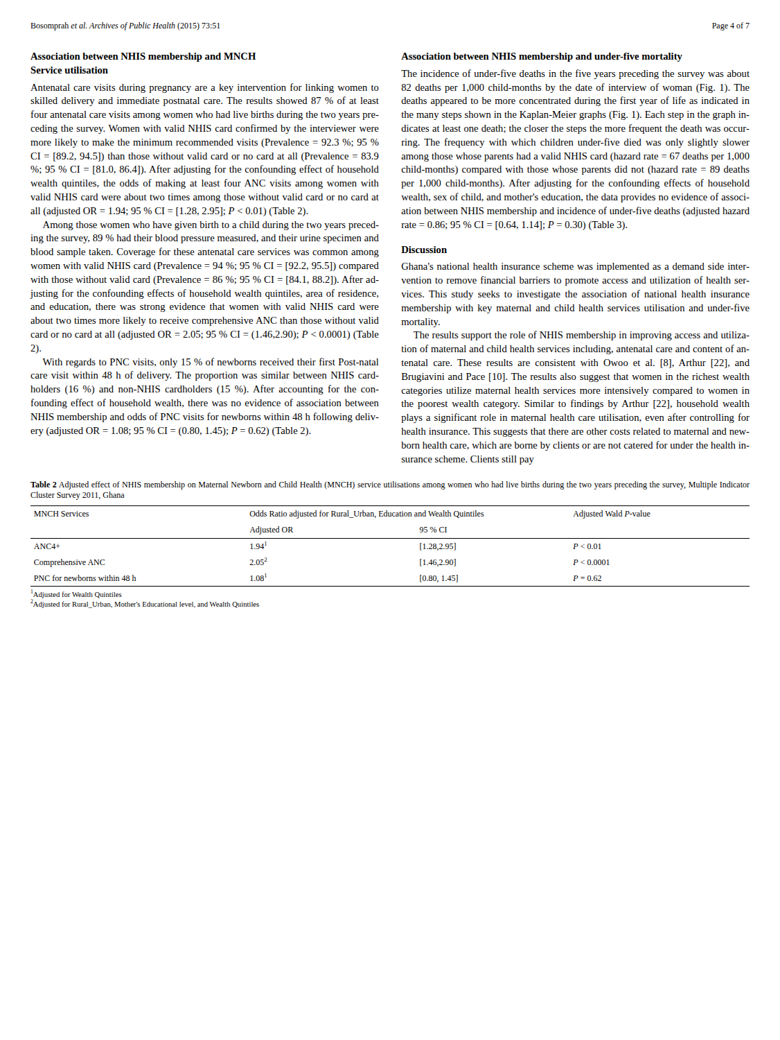Bosomprah et al. Archives of Public Health (2015) 73:51
Page 4 of 7
Association between NHIS membership and MNCH
Service utilisation
Antenatal care visits during pregnancy are a key intervention for linking women to skilled delivery and immediate postnatal care. The results showed 87 % of at least four antenatal care visits among women who had live births during the two years preceding the survey. Women with valid NHIS card confirmed by the interviewer were more likely to make the minimum recommended visits (Prevalence = 92.3 %; 95 % CI = [89.2, 94.5]) than those without valid card or no card at all (Prevalence = 83.9 %; 95 % CI = [81.0, 86.4]). After adjusting for the confounding effect of household wealth quintiles, the odds of making at least four ANC visits among women with valid NHIS card were about two times among those without valid card or no card at all (adjusted OR = 1.94; 95 % CI = [1.28, 2.95]; P < 0.01) (Table 2).
Among those women who have given birth to a child during the two years preceding the survey, 89 % had their blood pressure measured, and their urine specimen and blood sample taken. Coverage for these antenatal care services was common among women with valid NHIS card (Prevalence = 94 %; 95 % CI = [92.2, 95.5]) compared with those without valid card (Prevalence = 86 %; 95 % CI = [84.1, 88.2]). After adjusting for the confounding effects of household wealth quintiles, area of residence, and education, there was strong evidence that women with valid NHIS card were about two times more likely to receive comprehensive ANC than those without valid card or no card at all (adjusted OR = 2.05; 95 % CI = (1.46,2.90); P < 0.0001) (Table 2).
With regards to PNC visits, only 15 % of newborns received their first Post-natal care visit within 48 h of delivery. The proportion was similar between NHIS cardholders (16 %) and non-NHIS cardholders (15 %). After accounting for the confounding effect of household wealth, there was no evidence of association between NHIS membership and odds of PNC visits for newborns within 48 h following delivery (adjusted OR = 1.08; 95 % CI = (0.80, 1.45); P = 0.62) (Table 2).
Association between NHIS membership and under-five mortality
The incidence of under-five deaths in the five years preceding the survey was about 82 deaths per 1,000 child-months by the date of interview of woman (Fig. 1). The deaths appeared to be more concentrated during the first year of life as indicated in the many steps shown in the Kaplan-Meier graphs (Fig. 1). Each step in the graph indicates at least one death; the closer the steps the more frequent the death was occurring. The frequency with which children under-five died was only slightly slower among those whose parents had a valid NHIS card (hazard rate = 67 deaths per 1,000 child-months) compared with those whose parents did not (hazard rate = 89 deaths per 1,000 child-months). After adjusting for the confounding effects of household wealth, sex of child, and mother's education, the data provides no evidence of association between NHIS membership and incidence of under-five deaths (adjusted hazard rate = 0.86; 95 % CI = [0.64, 1.14]; P = 0.30) (Table 3).
Discussion
Ghana's national health insurance scheme was implemented as a demand side intervention to remove financial barriers to promote access and utilization of health services. This study seeks to investigate the association of national health insurance membership with key maternal and child health services utilisation and under-five mortality.
The results support the role of NHIS membership in improving access and utilization of maternal and child health services including, antenatal care and content of antenatal care. These results are consistent with Owoo et al. [8], Arthur [22], and Brugiavini and Pace [10]. The results also suggest that women in the richest wealth categories utilize maternal health services more intensively compared to women in the poorest wealth category. Similar to findings by Arthur [22], household wealth plays a significant role in maternal health care utilisation, even after controlling for health insurance. This suggests that there are other costs related to maternal and newborn health care, which are borne by clients or are not catered for under the health insurance scheme. Clients still pay
Table 2 Adjusted effect of NHIS membership on Maternal Newborn and Child Health (MNCH) service utilisations among women who had live births during the two years preceding the survey, Multiple Indicator Cluster Survey 2011, Ghana
| MNCH Services | Odds Ratio adjusted for Rural_Urban, Education and Wealth Quintiles | Adjusted Wald P -value |
| --- | --- | --- |
| | Adjusted OR | 95 % CI | |
| ANC4+ | 1.94 1 | [1.28,2.95] | P < 0.01 |
| Comprehensive ANC | 2.05 2 | [1.46,2.90] | P < 0.0001 |
| PNC for newborns within 48 h | 1.08 1 | [0.80, 1.45] | P = 0.62 |
1Adjusted for Wealth Quintiles
2Adjusted for Rural_Urban, Mother's Educational level, and Wealth Quintiles